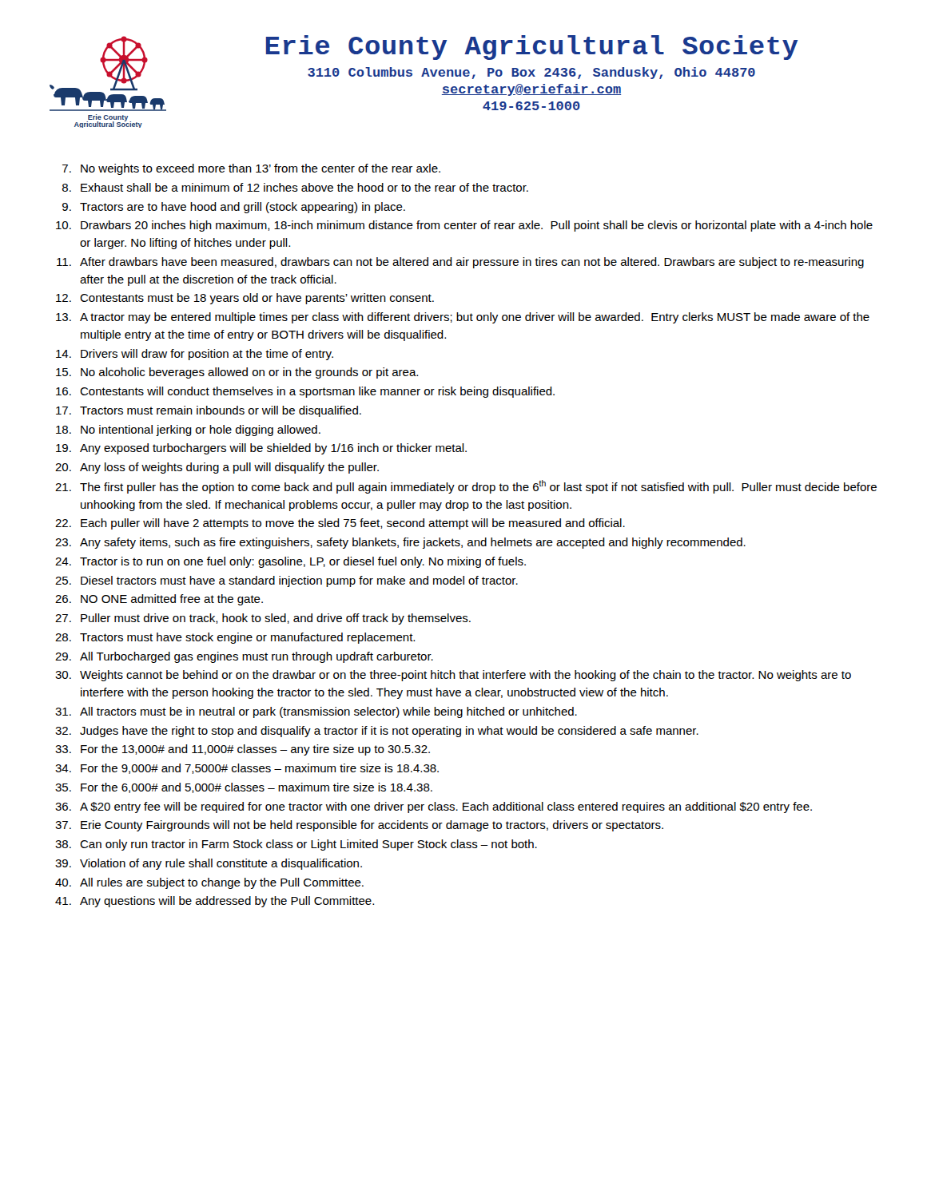Erie County Agricultural Society
Erie County Agricultural Society
3110 Columbus Avenue, Po Box 2436, Sandusky, Ohio 44870
secretary@eriefair.com
419-625-1000
No weights to exceed more than 13’ from the center of the rear axle.
Exhaust shall be a minimum of 12 inches above the hood or to the rear of the tractor.
Tractors are to have hood and grill (stock appearing) in place.
Drawbars 20 inches high maximum, 18-inch minimum distance from center of rear axle. Pull point shall be clevis or horizontal plate with a 4-inch hole or larger. No lifting of hitches under pull.
After drawbars have been measured, drawbars can not be altered and air pressure in tires can not be altered. Drawbars are subject to re-measuring after the pull at the discretion of the track official.
Contestants must be 18 years old or have parents’ written consent.
A tractor may be entered multiple times per class with different drivers; but only one driver will be awarded. Entry clerks MUST be made aware of the multiple entry at the time of entry or BOTH drivers will be disqualified.
Drivers will draw for position at the time of entry.
No alcoholic beverages allowed on or in the grounds or pit area.
Contestants will conduct themselves in a sportsman like manner or risk being disqualified.
Tractors must remain inbounds or will be disqualified.
No intentional jerking or hole digging allowed.
Any exposed turbochargers will be shielded by 1/16 inch or thicker metal.
Any loss of weights during a pull will disqualify the puller.
The first puller has the option to come back and pull again immediately or drop to the 6th or last spot if not satisfied with pull. Puller must decide before unhooking from the sled. If mechanical problems occur, a puller may drop to the last position.
Each puller will have 2 attempts to move the sled 75 feet, second attempt will be measured and official.
Any safety items, such as fire extinguishers, safety blankets, fire jackets, and helmets are accepted and highly recommended.
Tractor is to run on one fuel only: gasoline, LP, or diesel fuel only. No mixing of fuels.
Diesel tractors must have a standard injection pump for make and model of tractor.
NO ONE admitted free at the gate.
Puller must drive on track, hook to sled, and drive off track by themselves.
Tractors must have stock engine or manufactured replacement.
All Turbocharged gas engines must run through updraft carburetor.
Weights cannot be behind or on the drawbar or on the three-point hitch that interfere with the hooking of the chain to the tractor. No weights are to interfere with the person hooking the tractor to the sled. They must have a clear, unobstructed view of the hitch.
All tractors must be in neutral or park (transmission selector) while being hitched or unhitched.
Judges have the right to stop and disqualify a tractor if it is not operating in what would be considered a safe manner.
For the 13,000# and 11,000# classes – any tire size up to 30.5.32.
For the 9,000# and 7,5000# classes – maximum tire size is 18.4.38.
For the 6,000# and 5,000# classes – maximum tire size is 18.4.38.
A $20 entry fee will be required for one tractor with one driver per class. Each additional class entered requires an additional $20 entry fee.
Erie County Fairgrounds will not be held responsible for accidents or damage to tractors, drivers or spectators.
Can only run tractor in Farm Stock class or Light Limited Super Stock class – not both.
Violation of any rule shall constitute a disqualification.
All rules are subject to change by the Pull Committee.
Any questions will be addressed by the Pull Committee.